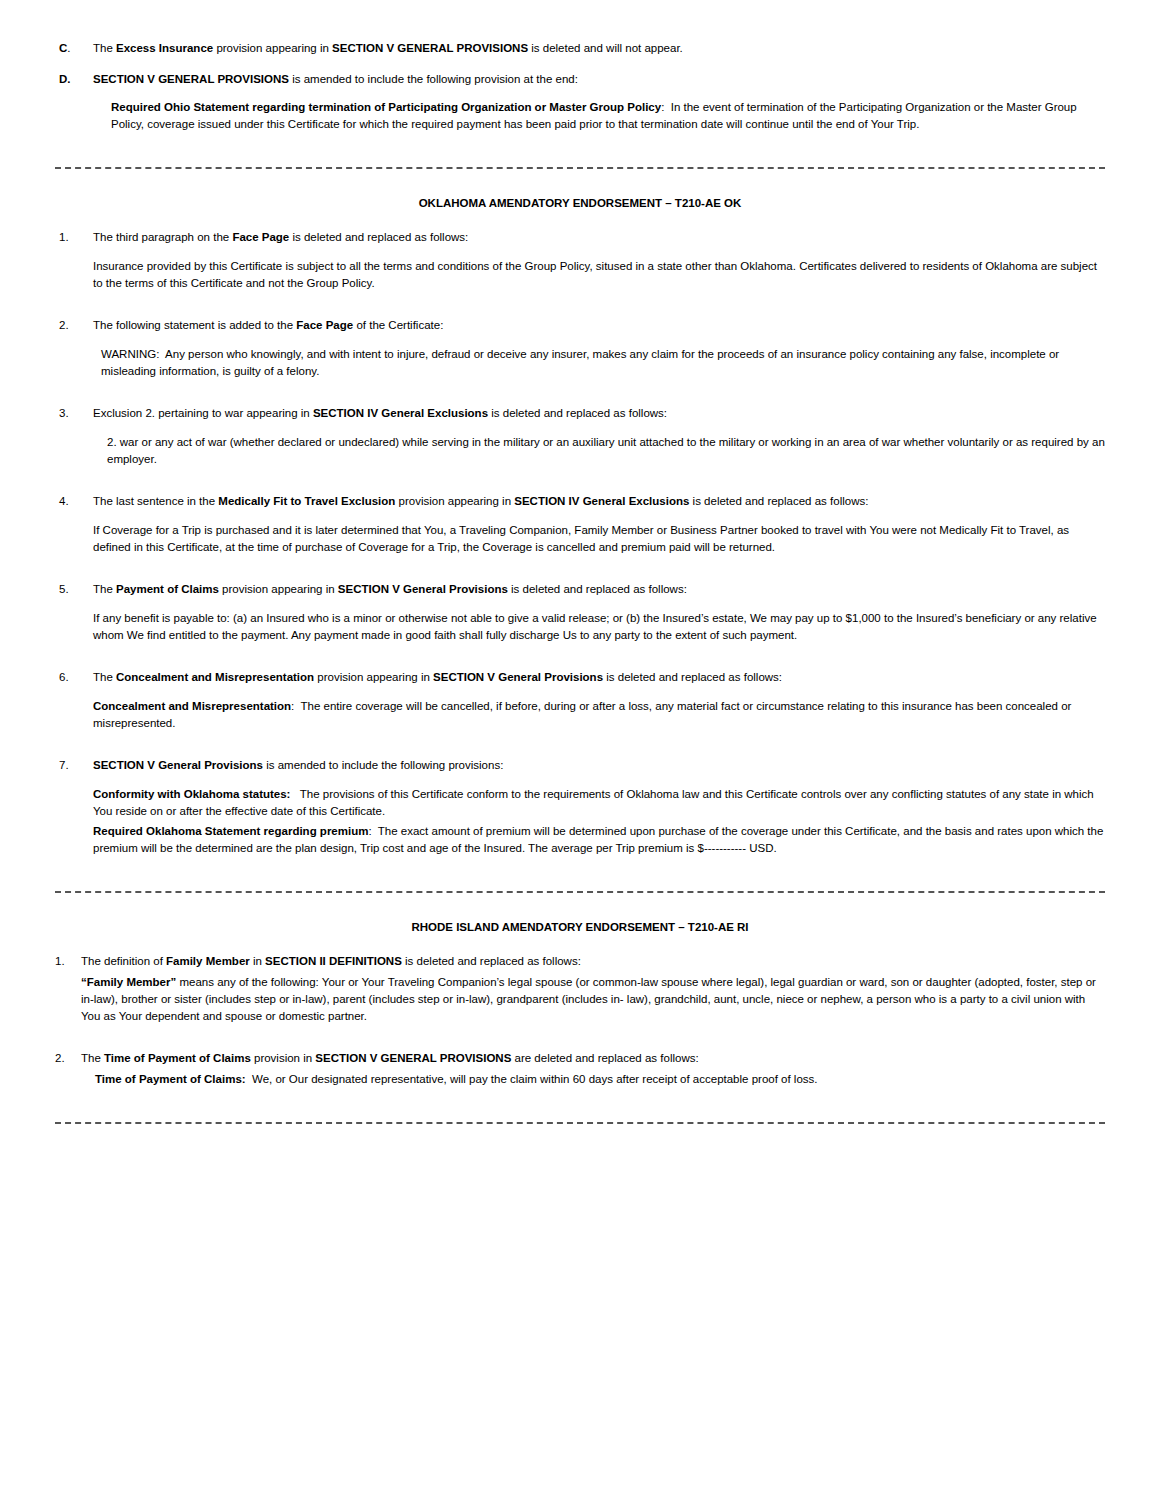C.
The Excess Insurance provision appearing in SECTION V GENERAL PROVISIONS is deleted and will not appear.
D.
SECTION V GENERAL PROVISIONS is amended to include the following provision at the end:
Required Ohio Statement regarding termination of Participating Organization or Master Group Policy: In the event of termination of the Participating Organization or the Master Group Policy, coverage issued under this Certificate for which the required payment has been paid prior to that termination date will continue until the end of Your Trip.
OKLAHOMA AMENDATORY ENDORSEMENT – T210-AE OK
1.
The third paragraph on the Face Page is deleted and replaced as follows:
Insurance provided by this Certificate is subject to all the terms and conditions of the Group Policy, sitused in a state other than Oklahoma. Certificates delivered to residents of Oklahoma are subject to the terms of this Certificate and not the Group Policy.
2.
The following statement is added to the Face Page of the Certificate:
WARNING: Any person who knowingly, and with intent to injure, defraud or deceive any insurer, makes any claim for the proceeds of an insurance policy containing any false, incomplete or misleading information, is guilty of a felony.
3.
Exclusion 2. pertaining to war appearing in SECTION IV General Exclusions is deleted and replaced as follows:
2. war or any act of war (whether declared or undeclared) while serving in the military or an auxiliary unit attached to the military or working in an area of war whether voluntarily or as required by an employer.
4.
The last sentence in the Medically Fit to Travel Exclusion provision appearing in SECTION IV General Exclusions is deleted and replaced as follows:
If Coverage for a Trip is purchased and it is later determined that You, a Traveling Companion, Family Member or Business Partner booked to travel with You were not Medically Fit to Travel, as defined in this Certificate, at the time of purchase of Coverage for a Trip, the Coverage is cancelled and premium paid will be returned.
5.
The Payment of Claims provision appearing in SECTION V General Provisions is deleted and replaced as follows:
If any benefit is payable to: (a) an Insured who is a minor or otherwise not able to give a valid release; or (b) the Insured’s estate, We may pay up to $1,000 to the Insured’s beneficiary or any relative whom We find entitled to the payment. Any payment made in good faith shall fully discharge Us to any party to the extent of such payment.
6.
The Concealment and Misrepresentation provision appearing in SECTION V General Provisions is deleted and replaced as follows:
Concealment and Misrepresentation: The entire coverage will be cancelled, if before, during or after a loss, any material fact or circumstance relating to this insurance has been concealed or misrepresented.
7.
SECTION V General Provisions is amended to include the following provisions:
Conformity with Oklahoma statutes: The provisions of this Certificate conform to the requirements of Oklahoma law and this Certificate controls over any conflicting statutes of any state in which You reside on or after the effective date of this Certificate.
Required Oklahoma Statement regarding premium: The exact amount of premium will be determined upon purchase of the coverage under this Certificate, and the basis and rates upon which the premium will be the determined are the plan design, Trip cost and age of the Insured. The average per Trip premium is $----------- USD.
RHODE ISLAND AMENDATORY ENDORSEMENT – T210-AE RI
1.
The definition of Family Member in SECTION II DEFINITIONS is deleted and replaced as follows:
“Family Member” means any of the following: Your or Your Traveling Companion’s legal spouse (or common-law spouse where legal), legal guardian or ward, son or daughter (adopted, foster, step or in-law), brother or sister (includes step or in-law), parent (includes step or in-law), grandparent (includes in- law), grandchild, aunt, uncle, niece or nephew, a person who is a party to a civil union with You as Your dependent and spouse or domestic partner.
2.
The Time of Payment of Claims provision in SECTION V GENERAL PROVISIONS are deleted and replaced as follows:
Time of Payment of Claims: We, or Our designated representative, will pay the claim within 60 days after receipt of acceptable proof of loss.